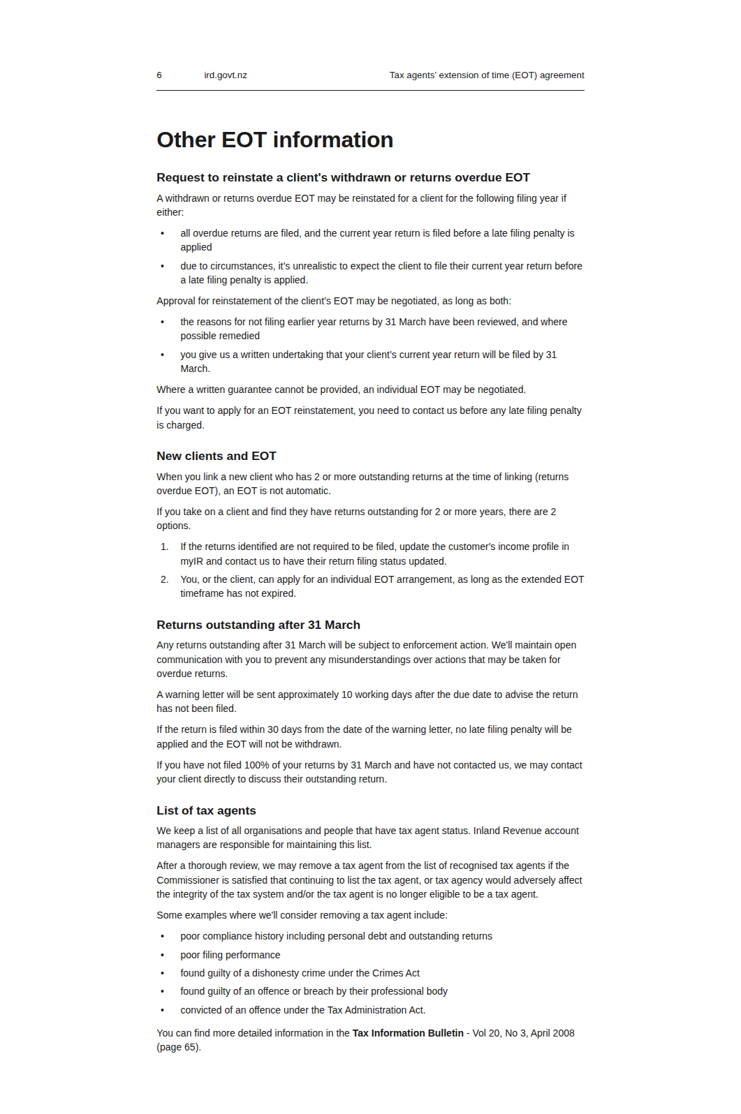6 ird.govt.nz Tax agents’ extension of time (EOT) agreement
Other EOT information
Request to reinstate a client's withdrawn or returns overdue EOT
A withdrawn or returns overdue EOT may be reinstated for a client for the following filing year if either:
all overdue returns are filed, and the current year return is filed before a late filing penalty is applied
due to circumstances, it’s unrealistic to expect the client to file their current year return before a late filing penalty is applied.
Approval for reinstatement of the client’s EOT may be negotiated, as long as both:
the reasons for not filing earlier year returns by 31 March have been reviewed, and where possible remedied
you give us a written undertaking that your client’s current year return will be filed by 31 March.
Where a written guarantee cannot be provided, an individual EOT may be negotiated.
If you want to apply for an EOT reinstatement, you need to contact us before any late filing penalty is charged.
New clients and EOT
When you link a new client who has 2 or more outstanding returns at the time of linking (returns overdue EOT), an EOT is not automatic.
If you take on a client and find they have returns outstanding for 2 or more years, there are 2 options.
If the returns identified are not required to be filed, update the customer's income profile in myIR and contact us to have their return filing status updated.
You, or the client, can apply for an individual EOT arrangement, as long as the extended EOT timeframe has not expired.
Returns outstanding after 31 March
Any returns outstanding after 31 March will be subject to enforcement action. We'll maintain open communication with you to prevent any misunderstandings over actions that may be taken for overdue returns.
A warning letter will be sent approximately 10 working days after the due date to advise the return has not been filed.
If the return is filed within 30 days from the date of the warning letter, no late filing penalty will be applied and the EOT will not be withdrawn.
If you have not filed 100% of your returns by 31 March and have not contacted us, we may contact your client directly to discuss their outstanding return.
List of tax agents
We keep a list of all organisations and people that have tax agent status. Inland Revenue account managers are responsible for maintaining this list.
After a thorough review, we may remove a tax agent from the list of recognised tax agents if the Commissioner is satisfied that continuing to list the tax agent, or tax agency would adversely affect the integrity of the tax system and/or the tax agent is no longer eligible to be a tax agent.
Some examples where we'll consider removing a tax agent include:
poor compliance history including personal debt and outstanding returns
poor filing performance
found guilty of a dishonesty crime under the Crimes Act
found guilty of an offence or breach by their professional body
convicted of an offence under the Tax Administration Act.
You can find more detailed information in the Tax Information Bulletin - Vol 20, No 3, April 2008 (page 65).